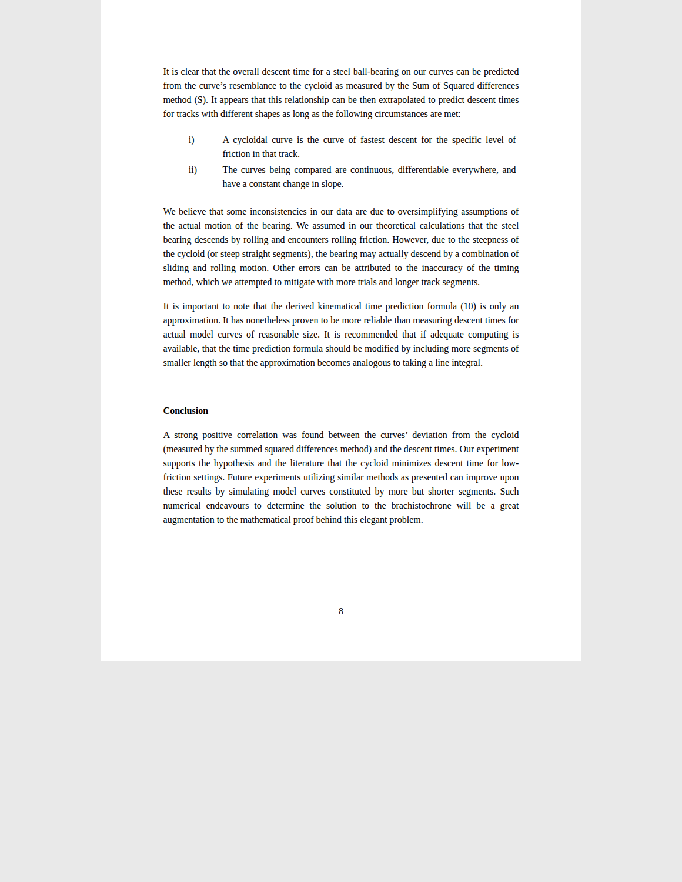It is clear that the overall descent time for a steel ball-bearing on our curves can be predicted from the curve’s resemblance to the cycloid as measured by the Sum of Squared differences method (S). It appears that this relationship can be then extrapolated to predict descent times for tracks with different shapes as long as the following circumstances are met:
i) A cycloidal curve is the curve of fastest descent for the specific level of friction in that track.
ii) The curves being compared are continuous, differentiable everywhere, and have a constant change in slope.
We believe that some inconsistencies in our data are due to oversimplifying assumptions of the actual motion of the bearing. We assumed in our theoretical calculations that the steel bearing descends by rolling and encounters rolling friction. However, due to the steepness of the cycloid (or steep straight segments), the bearing may actually descend by a combination of sliding and rolling motion. Other errors can be attributed to the inaccuracy of the timing method, which we attempted to mitigate with more trials and longer track segments.
It is important to note that the derived kinematical time prediction formula (10) is only an approximation. It has nonetheless proven to be more reliable than measuring descent times for actual model curves of reasonable size. It is recommended that if adequate computing is available, that the time prediction formula should be modified by including more segments of smaller length so that the approximation becomes analogous to taking a line integral.
Conclusion
A strong positive correlation was found between the curves’ deviation from the cycloid (measured by the summed squared differences method) and the descent times. Our experiment supports the hypothesis and the literature that the cycloid minimizes descent time for low-friction settings. Future experiments utilizing similar methods as presented can improve upon these results by simulating model curves constituted by more but shorter segments. Such numerical endeavours to determine the solution to the brachistochrone will be a great augmentation to the mathematical proof behind this elegant problem.
8